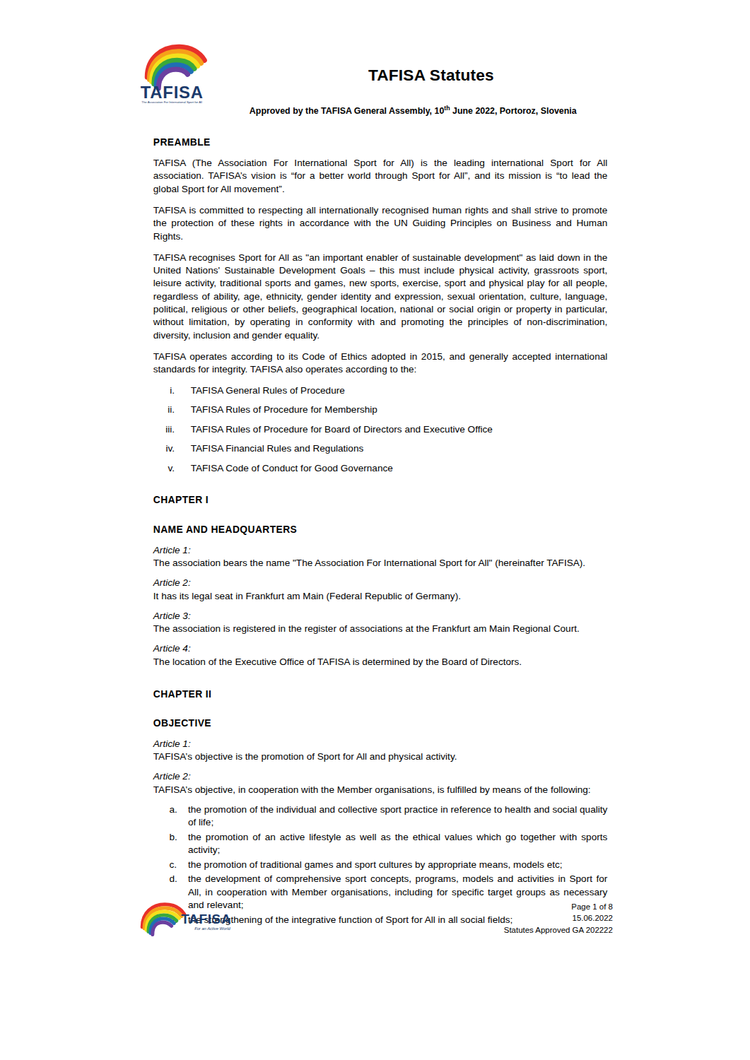TAFISA The Association For International Sport for All
TAFISA Statutes
Approved by the TAFISA General Assembly, 10th June 2022, Portoroz, Slovenia
PREAMBLE
TAFISA (The Association For International Sport for All) is the leading international Sport for All association. TAFISA’s vision is “for a better world through Sport for All”, and its mission is “to lead the global Sport for All movement”.
TAFISA is committed to respecting all internationally recognised human rights and shall strive to promote the protection of these rights in accordance with the UN Guiding Principles on Business and Human Rights.
TAFISA recognises Sport for All as "an important enabler of sustainable development" as laid down in the United Nations' Sustainable Development Goals – this must include physical activity, grassroots sport, leisure activity, traditional sports and games, new sports, exercise, sport and physical play for all people, regardless of ability, age, ethnicity, gender identity and expression, sexual orientation, culture, language, political, religious or other beliefs, geographical location, national or social origin or property in particular, without limitation, by operating in conformity with and promoting the principles of non-discrimination, diversity, inclusion and gender equality.
TAFISA operates according to its Code of Ethics adopted in 2015, and generally accepted international standards for integrity. TAFISA also operates according to the:
i. TAFISA General Rules of Procedure
ii. TAFISA Rules of Procedure for Membership
iii. TAFISA Rules of Procedure for Board of Directors and Executive Office
iv. TAFISA Financial Rules and Regulations
v. TAFISA Code of Conduct for Good Governance
CHAPTER I
NAME AND HEADQUARTERS
Article 1:
The association bears the name "The Association For International Sport for All" (hereinafter TAFISA).
Article 2:
It has its legal seat in Frankfurt am Main (Federal Republic of Germany).
Article 3:
The association is registered in the register of associations at the Frankfurt am Main Regional Court.
Article 4:
The location of the Executive Office of TAFISA is determined by the Board of Directors.
CHAPTER II
OBJECTIVE
Article 1:
TAFISA’s objective is the promotion of Sport for All and physical activity.
Article 2:
TAFISA’s objective, in cooperation with the Member organisations, is fulfilled by means of the following:
a. the promotion of the individual and collective sport practice in reference to health and social quality of life;
b. the promotion of an active lifestyle as well as the ethical values which go together with sports activity;
c. the promotion of traditional games and sport cultures by appropriate means, models etc;
d. the development of comprehensive sport concepts, programs, models and activities in Sport for All, in cooperation with Member organisations, including for specific target groups as necessary and relevant;
e. the strengthening of the integrative function of Sport for All in all social fields;
TAFISA For an Active World
Page 1 of 8
15.06.2022
Statutes Approved GA 202222